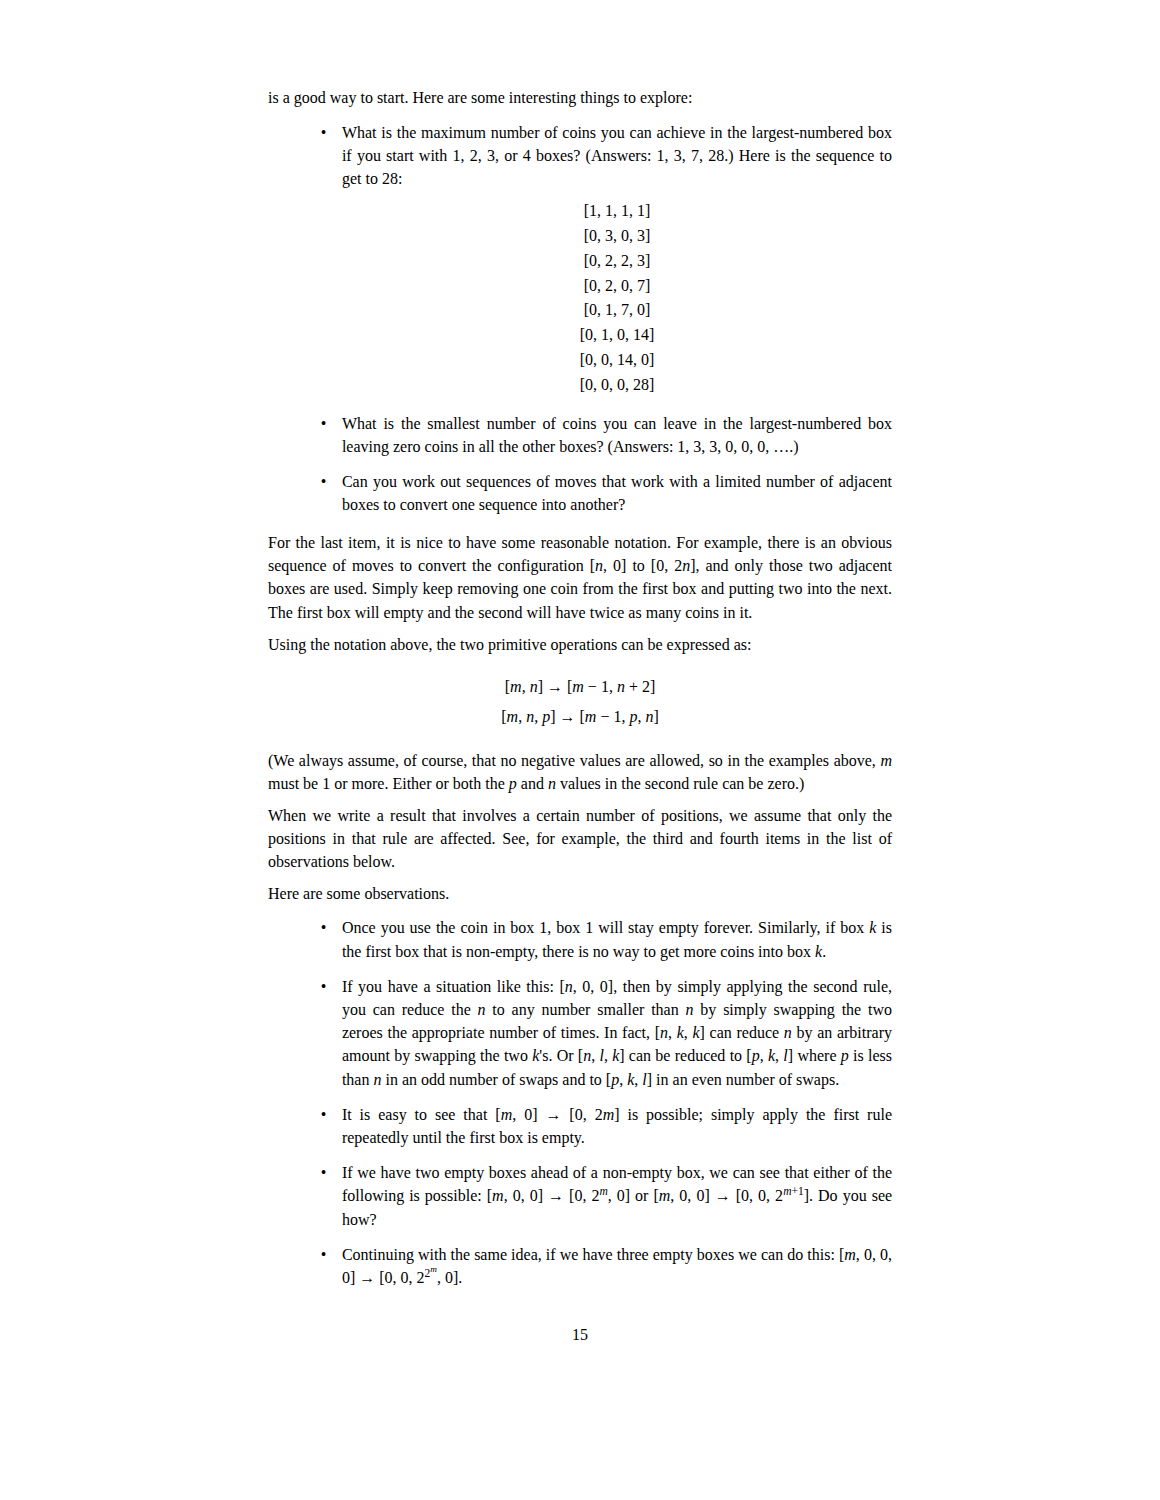is a good way to start. Here are some interesting things to explore:
What is the maximum number of coins you can achieve in the largest-numbered box if you start with 1, 2, 3, or 4 boxes? (Answers: 1, 3, 7, 28.) Here is the sequence to get to 28:
[1, 1, 1, 1] [0, 3, 0, 3] [0, 2, 2, 3] [0, 2, 0, 7] [0, 1, 7, 0] [0, 1, 0, 14] [0, 0, 14, 0] [0, 0, 0, 28]
What is the smallest number of coins you can leave in the largest-numbered box leaving zero coins in all the other boxes? (Answers: 1, 3, 3, 0, 0, 0, ….)
Can you work out sequences of moves that work with a limited number of adjacent boxes to convert one sequence into another?
For the last item, it is nice to have some reasonable notation. For example, there is an obvious sequence of moves to convert the configuration [n, 0] to [0, 2n], and only those two adjacent boxes are used. Simply keep removing one coin from the first box and putting two into the next. The first box will empty and the second will have twice as many coins in it.
Using the notation above, the two primitive operations can be expressed as:
[m, n] → [m − 1, n + 2] [m, n, p] → [m − 1, p, n]
(We always assume, of course, that no negative values are allowed, so in the examples above, m must be 1 or more. Either or both the p and n values in the second rule can be zero.)
When we write a result that involves a certain number of positions, we assume that only the positions in that rule are affected. See, for example, the third and fourth items in the list of observations below.
Here are some observations.
Once you use the coin in box 1, box 1 will stay empty forever. Similarly, if box k is the first box that is non-empty, there is no way to get more coins into box k.
If you have a situation like this: [n, 0, 0], then by simply applying the second rule, you can reduce the n to any number smaller than n by simply swapping the two zeroes the appropriate number of times. In fact, [n, k, k] can reduce n by an arbitrary amount by swapping the two k's. Or [n, l, k] can be reduced to [p, k, l] where p is less than n in an odd number of swaps and to [p, k, l] in an even number of swaps.
It is easy to see that [m, 0] → [0, 2m] is possible; simply apply the first rule repeatedly until the first box is empty.
If we have two empty boxes ahead of a non-empty box, we can see that either of the following is possible: [m, 0, 0] → [0, 2m, 0] or [m, 0, 0] → [0, 0, 2m+1]. Do you see how?
Continuing with the same idea, if we have three empty boxes we can do this: [m, 0, 0, 0] → [0, 0, 22m, 0].
15